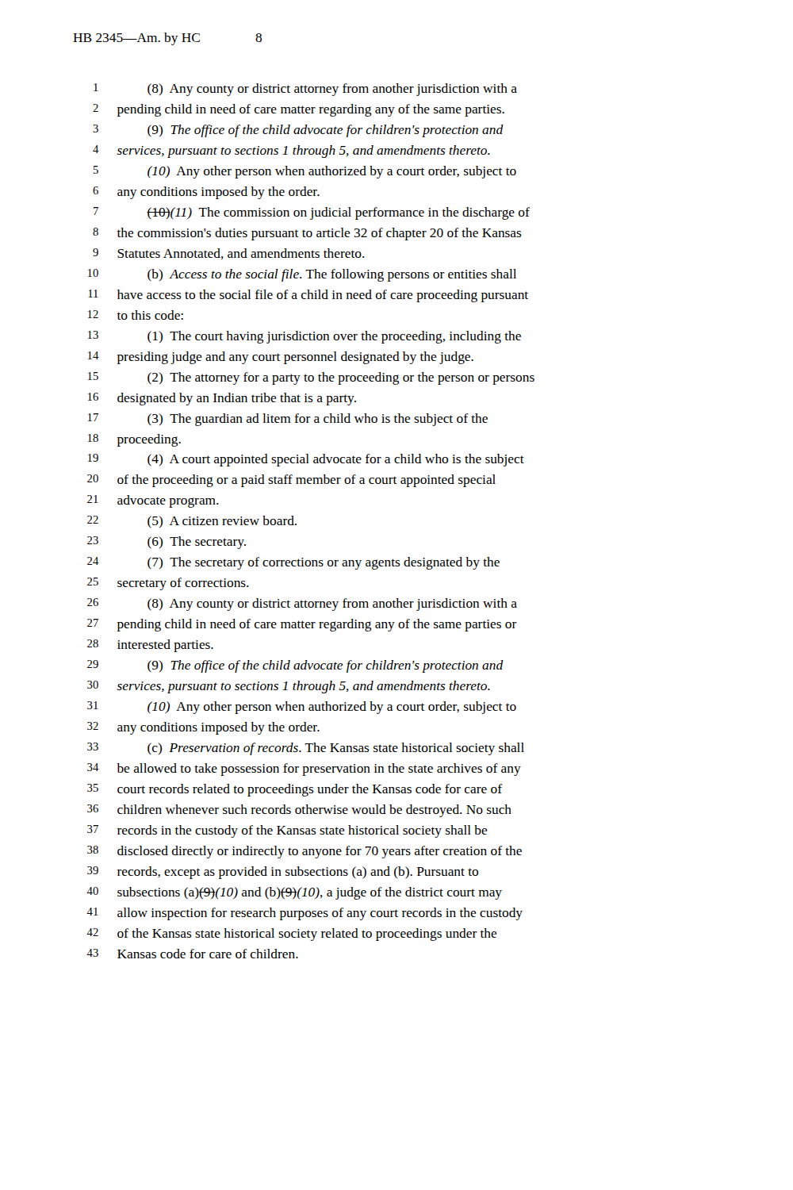HB 2345—Am. by HC 8
(8) Any county or district attorney from another jurisdiction with a
pending child in need of care matter regarding any of the same parties.
(9) The office of the child advocate for children's protection and
services, pursuant to sections 1 through 5, and amendments thereto.
(10) Any other person when authorized by a court order, subject to
any conditions imposed by the order.
(10)(11) The commission on judicial performance in the discharge of
the commission's duties pursuant to article 32 of chapter 20 of the Kansas
Statutes Annotated, and amendments thereto.
(b) Access to the social file. The following persons or entities shall
have access to the social file of a child in need of care proceeding pursuant
to this code:
(1) The court having jurisdiction over the proceeding, including the
presiding judge and any court personnel designated by the judge.
(2) The attorney for a party to the proceeding or the person or persons
designated by an Indian tribe that is a party.
(3) The guardian ad litem for a child who is the subject of the
proceeding.
(4) A court appointed special advocate for a child who is the subject
of the proceeding or a paid staff member of a court appointed special
advocate program.
(5) A citizen review board.
(6) The secretary.
(7) The secretary of corrections or any agents designated by the
secretary of corrections.
(8) Any county or district attorney from another jurisdiction with a
pending child in need of care matter regarding any of the same parties or
interested parties.
(9) The office of the child advocate for children's protection and
services, pursuant to sections 1 through 5, and amendments thereto.
(10) Any other person when authorized by a court order, subject to
any conditions imposed by the order.
(c) Preservation of records. The Kansas state historical society shall
be allowed to take possession for preservation in the state archives of any
court records related to proceedings under the Kansas code for care of
children whenever such records otherwise would be destroyed. No such
records in the custody of the Kansas state historical society shall be
disclosed directly or indirectly to anyone for 70 years after creation of the
records, except as provided in subsections (a) and (b). Pursuant to
subsections (a)(9)(10) and (b)(9)(10), a judge of the district court may
allow inspection for research purposes of any court records in the custody
of the Kansas state historical society related to proceedings under the
Kansas code for care of children.